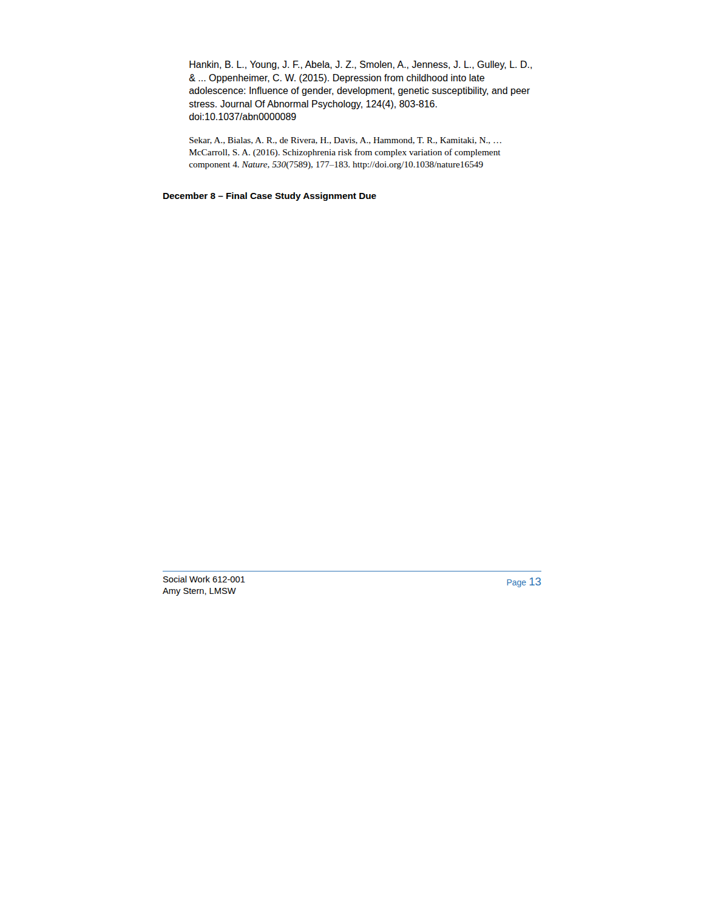Hankin, B. L., Young, J. F., Abela, J. Z., Smolen, A., Jenness, J. L., Gulley, L. D., & ... Oppenheimer, C. W. (2015). Depression from childhood into late adolescence: Influence of gender, development, genetic susceptibility, and peer stress. Journal Of Abnormal Psychology, 124(4), 803-816. doi:10.1037/abn0000089
Sekar, A., Bialas, A. R., de Rivera, H., Davis, A., Hammond, T. R., Kamitaki, N., … McCarroll, S. A. (2016). Schizophrenia risk from complex variation of complement component 4. Nature, 530(7589), 177–183. http://doi.org/10.1038/nature16549
December 8 – Final Case Study Assignment Due
Social Work 612-001
Amy Stern, LMSW
Page 13